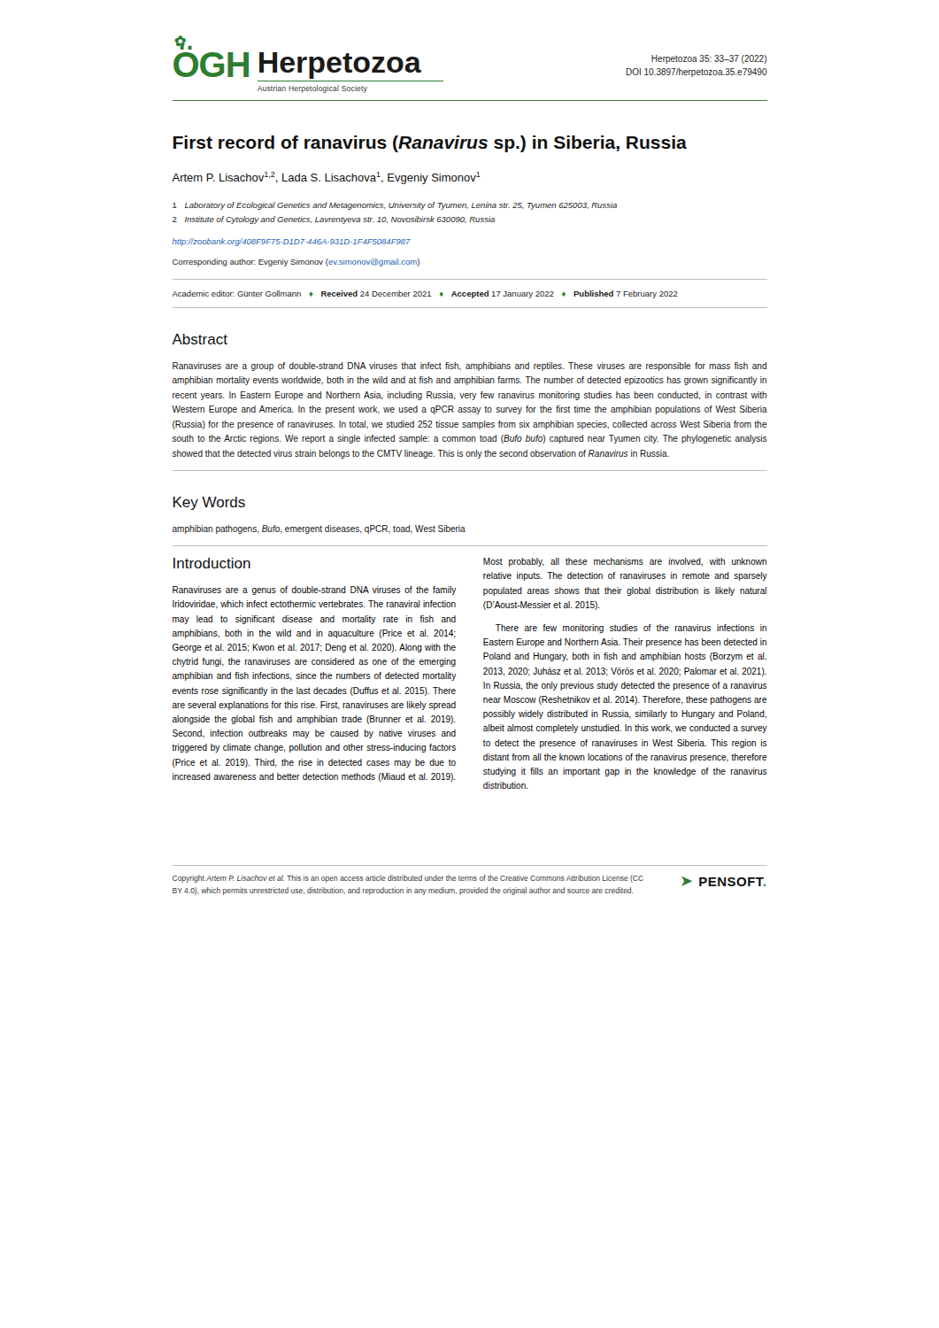✿ÖGH
Herpetozoa
Austrian Herpetological Society
Herpetozoa 35: 33–37 (2022)
DOI 10.3897/herpetozoa.35.e79490
First record of ranavirus (Ranavirus sp.) in Siberia, Russia
Artem P. Lisachov1,2, Lada S. Lisachova1, Evgeniy Simonov1
1 Laboratory of Ecological Genetics and Metagenomics, University of Tyumen, Lenina str. 25, Tyumen 625003, Russia
2 Institute of Cytology and Genetics, Lavrentyeva str. 10, Novosibirsk 630090, Russia
http://zoobank.org/408F9F75-D1D7-446A-931D-1F4F5084F987
Corresponding author: Evgeniy Simonov (ev.simonov@gmail.com)
Academic editor: Günter Gollmann ♦ Received 24 December 2021 ♦ Accepted 17 January 2022 ♦ Published 7 February 2022
Abstract
Ranaviruses are a group of double-strand DNA viruses that infect fish, amphibians and reptiles. These viruses are responsible for mass fish and amphibian mortality events worldwide, both in the wild and at fish and amphibian farms. The number of detected epizootics has grown significantly in recent years. In Eastern Europe and Northern Asia, including Russia, very few ranavirus monitoring studies has been conducted, in contrast with Western Europe and America. In the present work, we used a qPCR assay to survey for the first time the amphibian populations of West Siberia (Russia) for the presence of ranaviruses. In total, we studied 252 tissue samples from six amphibian species, collected across West Siberia from the south to the Arctic regions. We report a single infected sample: a common toad (Bufo bufo) captured near Tyumen city. The phylogenetic analysis showed that the detected virus strain belongs to the CMTV lineage. This is only the second observation of Ranavirus in Russia.
Key Words
amphibian pathogens, Bufo, emergent diseases, qPCR, toad, West Siberia
Introduction
Ranaviruses are a genus of double-strand DNA viruses of the family Iridoviridae, which infect ectothermic vertebrates. The ranaviral infection may lead to significant disease and mortality rate in fish and amphibians, both in the wild and in aquaculture (Price et al. 2014; George et al. 2015; Kwon et al. 2017; Deng et al. 2020). Along with the chytrid fungi, the ranaviruses are considered as one of the emerging amphibian and fish infections, since the numbers of detected mortality events rose significantly in the last decades (Duffus et al. 2015). There are several explanations for this rise. First, ranaviruses are likely spread alongside the global fish and amphibian trade (Brunner et al. 2019). Second, infection outbreaks may be caused by native viruses and triggered by climate change, pollution and other stress-inducing factors (Price et al. 2019). Third, the rise in detected cases may be due to increased awareness and better detection methods (Miaud et al. 2019). Most probably, all these mechanisms are involved, with unknown relative inputs. The detection of ranaviruses in remote and sparsely populated areas shows that their global distribution is likely natural (D’Aoust-Messier et al. 2015).
There are few monitoring studies of the ranavirus infections in Eastern Europe and Northern Asia. Their presence has been detected in Poland and Hungary, both in fish and amphibian hosts (Borzym et al. 2013, 2020; Juhász et al. 2013; Vörös et al. 2020; Palomar et al. 2021). In Russia, the only previous study detected the presence of a ranavirus near Moscow (Reshetnikov et al. 2014). Therefore, these pathogens are possibly widely distributed in Russia, similarly to Hungary and Poland, albeit almost completely unstudied. In this work, we conducted a survey to detect the presence of ranaviruses in West Siberia. This region is distant from all the known locations of the ranavirus presence, therefore studying it fills an important gap in the knowledge of the ranavirus distribution.
Copyright Artem P. Lisachov et al. This is an open access article distributed under the terms of the Creative Commons Attribution License (CC BY 4.0), which permits unrestricted use, distribution, and reproduction in any medium, provided the original author and source are credited.
➤ PENSOFT.